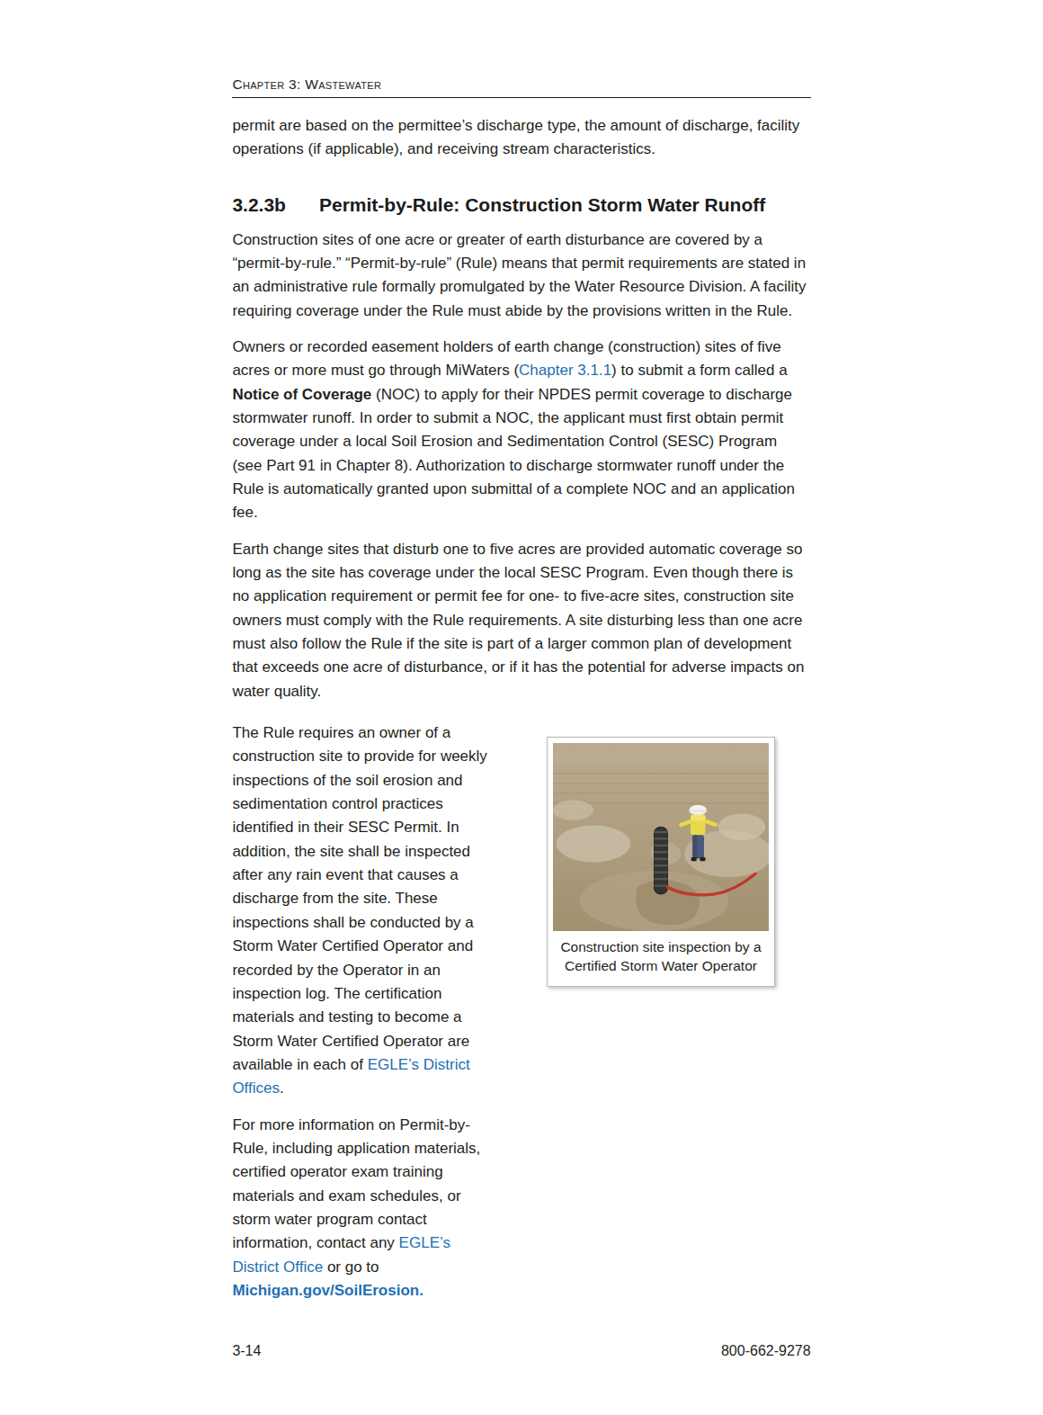Chapter 3: Wastewater
permit are based on the permittee’s discharge type, the amount of discharge, facility operations (if applicable), and receiving stream characteristics.
3.2.3b Permit-by-Rule: Construction Storm Water Runoff
Construction sites of one acre or greater of earth disturbance are covered by a “permit-by-rule.” “Permit-by-rule” (Rule) means that permit requirements are stated in an administrative rule formally promulgated by the Water Resource Division. A facility requiring coverage under the Rule must abide by the provisions written in the Rule.
Owners or recorded easement holders of earth change (construction) sites of five acres or more must go through MiWaters (Chapter 3.1.1) to submit a form called a Notice of Coverage (NOC) to apply for their NPDES permit coverage to discharge stormwater runoff. In order to submit a NOC, the applicant must first obtain permit coverage under a local Soil Erosion and Sedimentation Control (SESC) Program (see Part 91 in Chapter 8). Authorization to discharge stormwater runoff under the Rule is automatically granted upon submittal of a complete NOC and an application fee.
Earth change sites that disturb one to five acres are provided automatic coverage so long as the site has coverage under the local SESC Program. Even though there is no application requirement or permit fee for one- to five-acre sites, construction site owners must comply with the Rule requirements. A site disturbing less than one acre must also follow the Rule if the site is part of a larger common plan of development that exceeds one acre of disturbance, or if it has the potential for adverse impacts on water quality.
The Rule requires an owner of a construction site to provide for weekly inspections of the soil erosion and sedimentation control practices identified in their SESC Permit. In addition, the site shall be inspected after any rain event that causes a discharge from the site. These inspections shall be conducted by a Storm Water Certified Operator and recorded by the Operator in an inspection log. The certification materials and testing to become a Storm Water Certified Operator are available in each of EGLE’s District Offices.
For more information on Permit-by-Rule, including application materials, certified operator exam training materials and exam schedules, or storm water program contact information, contact any EGLE’s District Office or go to Michigan.gov/SoilErosion.
Construction site inspection by a Certified Storm Water Operator
3-14
800-662-9278